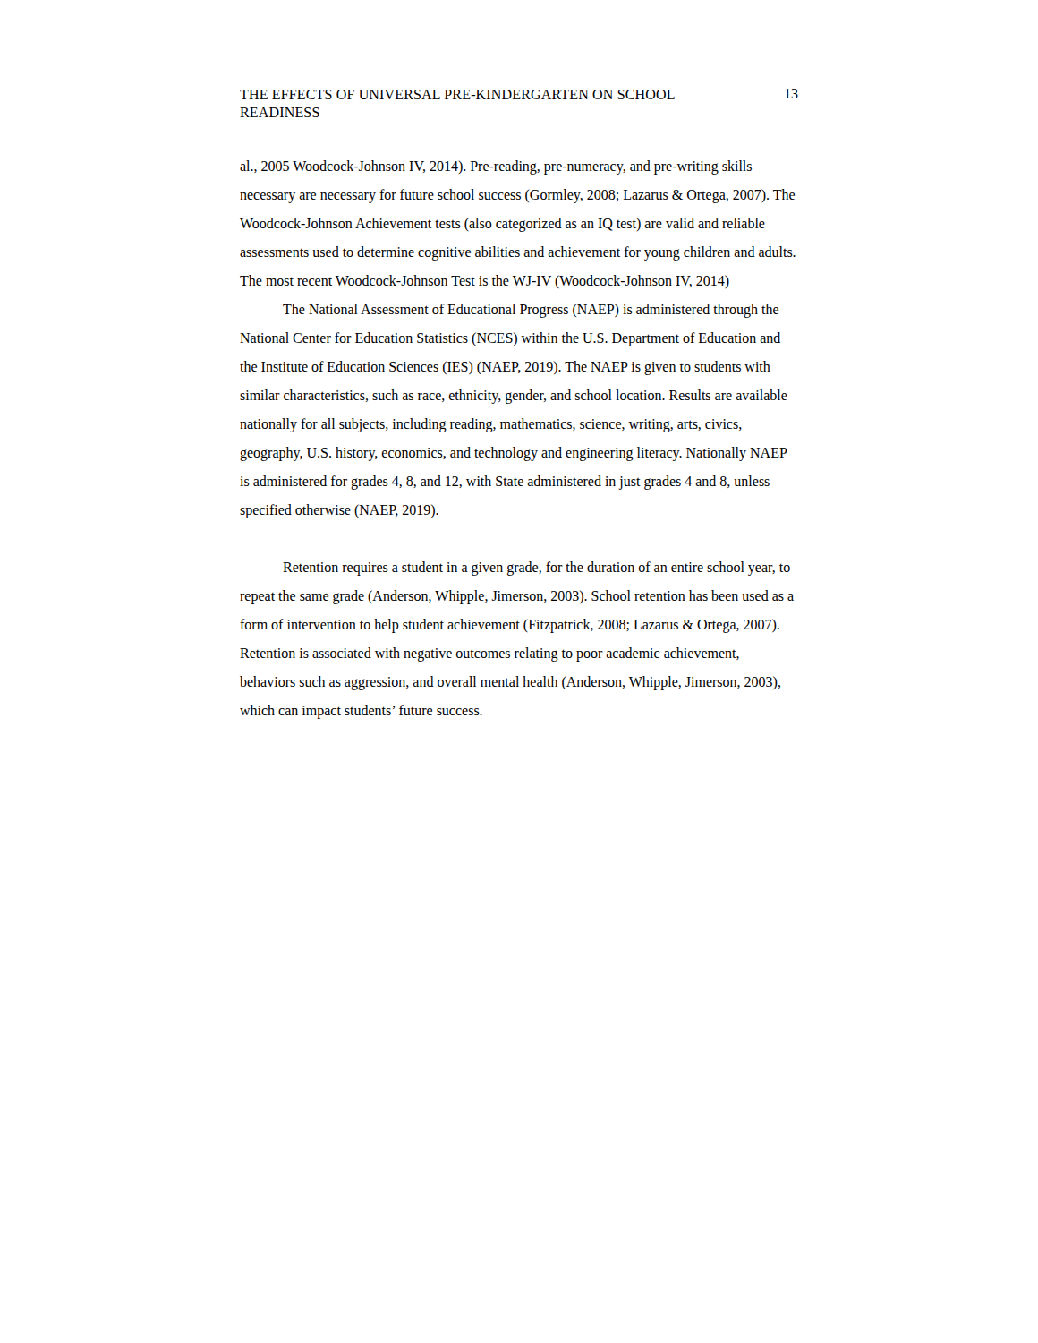The Effects of Universal Pre-Kindergarten on School Readiness
13
al., 2005 Woodcock-Johnson IV, 2014). Pre-reading, pre-numeracy, and pre-writing skills necessary are necessary for future school success (Gormley, 2008; Lazarus & Ortega, 2007). The Woodcock-Johnson Achievement tests (also categorized as an IQ test) are valid and reliable assessments used to determine cognitive abilities and achievement for young children and adults. The most recent Woodcock-Johnson Test is the WJ-IV (Woodcock-Johnson IV, 2014)
The National Assessment of Educational Progress (NAEP) is administered through the National Center for Education Statistics (NCES) within the U.S. Department of Education and the Institute of Education Sciences (IES) (NAEP, 2019). The NAEP is given to students with similar characteristics, such as race, ethnicity, gender, and school location. Results are available nationally for all subjects, including reading, mathematics, science, writing, arts, civics, geography, U.S. history, economics, and technology and engineering literacy. Nationally NAEP is administered for grades 4, 8, and 12, with State administered in just grades 4 and 8, unless specified otherwise (NAEP, 2019).
Retention requires a student in a given grade, for the duration of an entire school year, to repeat the same grade (Anderson, Whipple, Jimerson, 2003). School retention has been used as a form of intervention to help student achievement (Fitzpatrick, 2008; Lazarus & Ortega, 2007). Retention is associated with negative outcomes relating to poor academic achievement, behaviors such as aggression, and overall mental health (Anderson, Whipple, Jimerson, 2003), which can impact students’ future success.